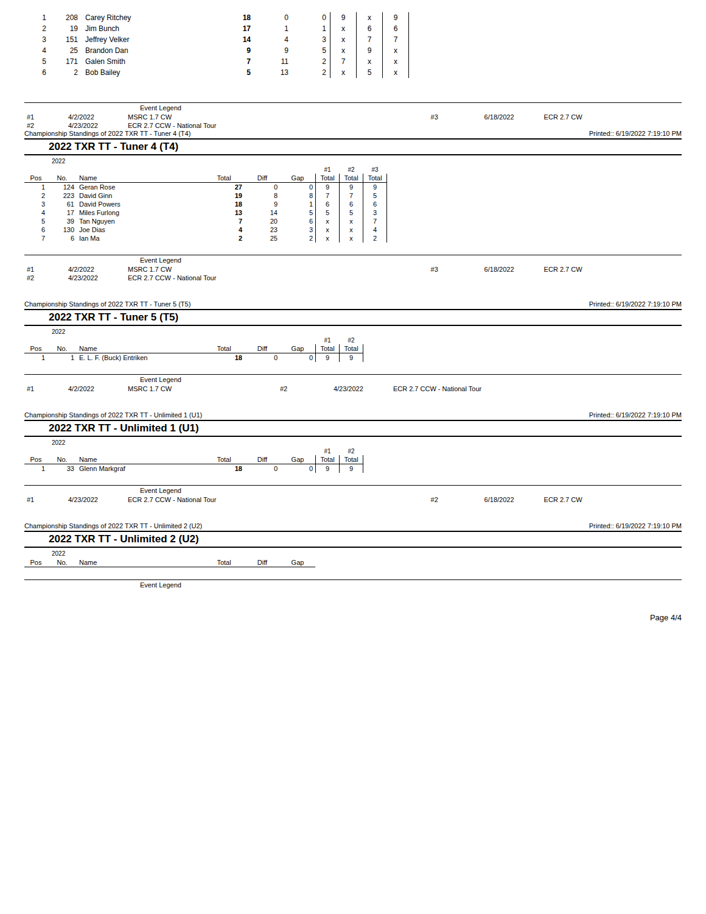| 1 | 208 | Carey Ritchey | 18 | 0 | 0 | 9 | x | 9 |
| 2 | 19 | Jim Bunch | 17 | 1 | 1 | x | 6 | 6 |
| 3 | 151 | Jeffrey Velker | 14 | 4 | 3 | x | 7 | 7 |
| 4 | 25 | Brandon Dan | 9 | 9 | 5 | x | 9 | x |
| 5 | 171 | Galen Smith | 7 | 11 | 2 | 7 | x | x |
| 6 | 2 | Bob Bailey | 5 | 13 | 2 | x | 5 | x |
Event Legend
| #1 | 4/2/2022 | MSRC 1.7 CW | #3 | 6/18/2022 | ECR 2.7 CW |
| #2 | 4/23/2022 | ECR 2.7 CCW - National Tour | | | |
Championship Standings of 2022 TXR TT - Tuner 4 (T4) Printed:: 6/19/2022 7:19:10 PM
2022 TXR TT - Tuner 4 (T4)
2022
| | #1 | #2 | #3 |
| Pos | No. | Name | Total | Diff | Gap | Total | Total | Total |
| 1 | 124 | Geran Rose | 27 | 0 | 0 | 9 | 9 | 9 |
| 2 | 223 | David Ginn | 19 | 8 | 8 | 7 | 7 | 5 |
| 3 | 61 | David Powers | 18 | 9 | 1 | 6 | 6 | 6 |
| 4 | 17 | Miles Furlong | 13 | 14 | 5 | 5 | 5 | 3 |
| 5 | 39 | Tan Nguyen | 7 | 20 | 6 | x | x | 7 |
| 6 | 130 | Joe Dias | 4 | 23 | 3 | x | x | 4 |
| 7 | 6 | Ian Ma | 2 | 25 | 2 | x | x | 2 |
Event Legend
| #1 | 4/2/2022 | MSRC 1.7 CW | #3 | 6/18/2022 | ECR 2.7 CW |
| #2 | 4/23/2022 | ECR 2.7 CCW - National Tour | | | |
Championship Standings of 2022 TXR TT - Tuner 5 (T5) Printed:: 6/19/2022 7:19:10 PM
2022 TXR TT - Tuner 5 (T5)
2022
| | #1 | #2 |
| Pos | No. | Name | Total | Diff | Gap | Total | Total |
| 1 | 1 | E. L. F. (Buck) Entriken | 18 | 0 | 0 | 9 | 9 |
Event Legend
| #1 | 4/2/2022 | MSRC 1.7 CW | #2 | 4/23/2022 | ECR 2.7 CCW - National Tour |
Championship Standings of 2022 TXR TT - Unlimited 1 (U1) Printed:: 6/19/2022 7:19:10 PM
2022 TXR TT - Unlimited 1 (U1)
2022
| | #1 | #2 |
| Pos | No. | Name | Total | Diff | Gap | Total | Total |
| 1 | 33 | Glenn Markgraf | 18 | 0 | 0 | 9 | 9 |
Event Legend
| #1 | 4/23/2022 | ECR 2.7 CCW - National Tour | #2 | 6/18/2022 | ECR 2.7 CW |
Championship Standings of 2022 TXR TT - Unlimited 2 (U2) Printed:: 6/19/2022 7:19:10 PM
2022 TXR TT - Unlimited 2 (U2)
2022
| Pos | No. | Name | Total | Diff | Gap |
| --- | --- | --- | --- | --- | --- |
Event Legend
Page 4/4